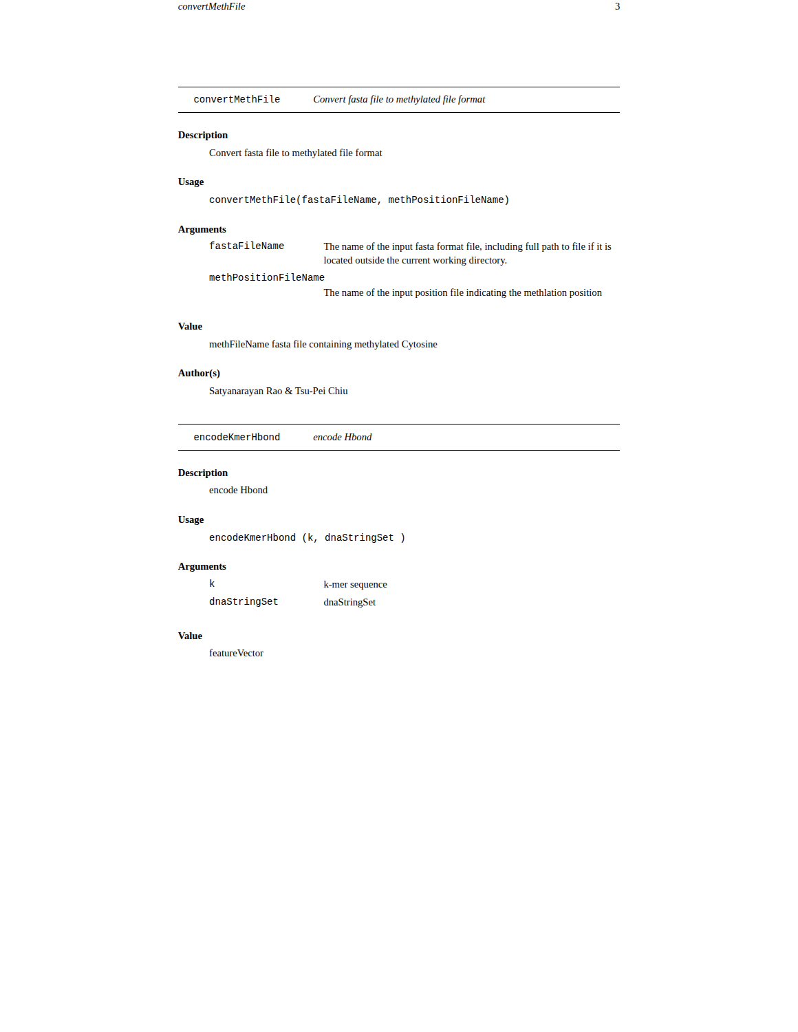convertMethFile 3
convertMethFile Convert fasta file to methylated file format
Description
Convert fasta file to methylated file format
Usage
convertMethFile(fastaFileName, methPositionFileName)
Arguments
fastaFileName
The name of the input fasta format file, including full path to file if it is located outside the current working directory.
methPositionFileName
The name of the input position file indicating the methlation position
Value
methFileName fasta file containing methylated Cytosine
Author(s)
Satyanarayan Rao & Tsu-Pei Chiu
encodeKmerHbond encode Hbond
Description
encode Hbond
Usage
encodeKmerHbond (k, dnaStringSet )
Arguments
k
k-mer sequence
dnaStringSet
dnaStringSet
Value
featureVector